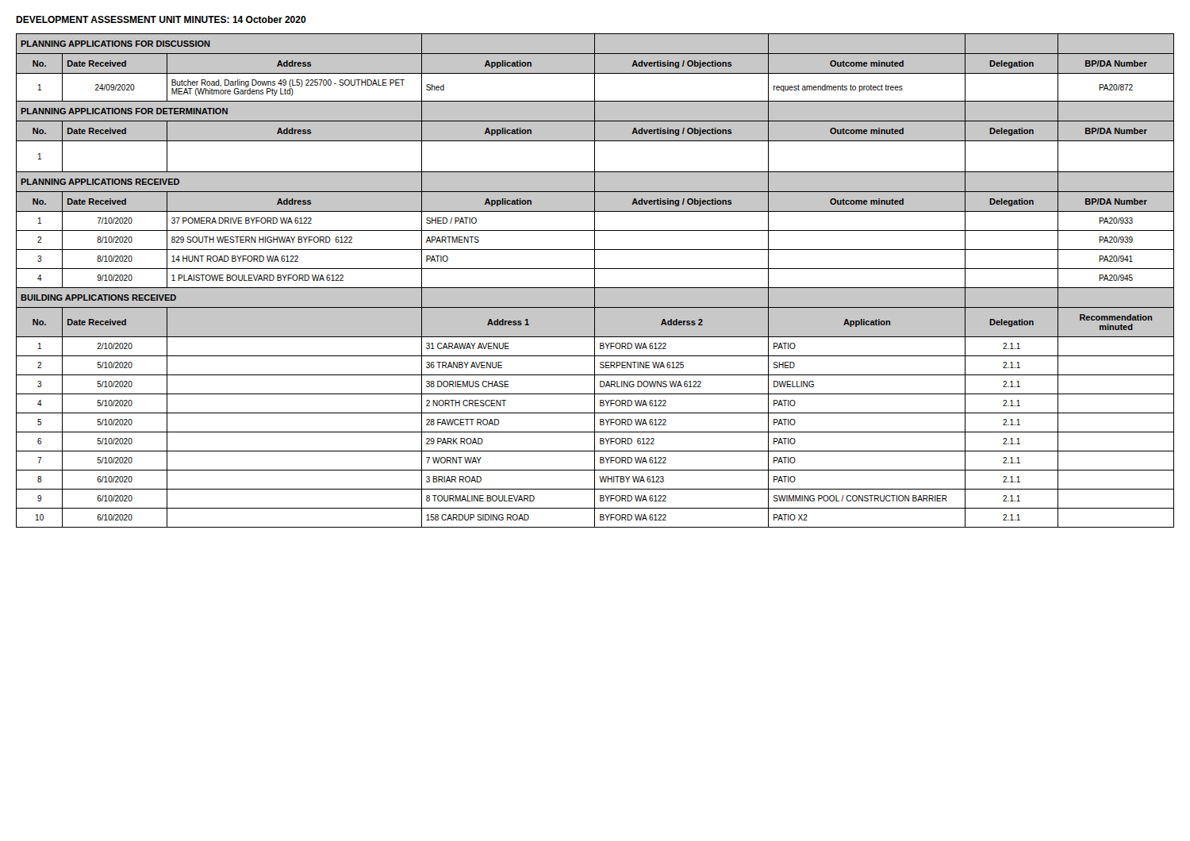DEVELOPMENT ASSESSMENT UNIT MINUTES: 14 October 2020
| PLANNING APPLICATIONS FOR DISCUSSION | | | | | |
| No. | Date Received | Address | Application | Advertising / Objections | Outcome minuted | Delegation | BP/DA Number |
| 1 | 24/09/2020 | Butcher Road, Darling Downs 49 (L5) 225700 - SOUTHDALE PET MEAT (Whitmore Gardens Pty Ltd) | Shed | | request amendments to protect trees | | PA20/872 |
| PLANNING APPLICATIONS FOR DETERMINATION | | | | | |
| No. | Date Received | Address | Application | Advertising / Objections | Outcome minuted | Delegation | BP/DA Number |
| 1 | | | | | | | |
| PLANNING APPLICATIONS RECEIVED | | | | | |
| No. | Date Received | Address | Application | Advertising / Objections | Outcome minuted | Delegation | BP/DA Number |
| 1 | 7/10/2020 | 37 POMERA DRIVE BYFORD WA 6122 | SHED / PATIO | | | | PA20/933 |
| 2 | 8/10/2020 | 829 SOUTH WESTERN HIGHWAY BYFORD 6122 | APARTMENTS | | | | PA20/939 |
| 3 | 8/10/2020 | 14 HUNT ROAD BYFORD WA 6122 | PATIO | | | | PA20/941 |
| 4 | 9/10/2020 | 1 PLAISTOWE BOULEVARD BYFORD WA 6122 | | | | | PA20/945 |
| BUILDING APPLICATIONS RECEIVED | | | | | |
| No. | Date Received | | Address 1 | Adderss 2 | Application | Delegation | Recommendation minuted |
| 1 | 2/10/2020 | | 31 CARAWAY AVENUE | BYFORD WA 6122 | PATIO | 2.1.1 | |
| 2 | 5/10/2020 | | 36 TRANBY AVENUE | SERPENTINE WA 6125 | SHED | 2.1.1 | |
| 3 | 5/10/2020 | | 38 DORIEMUS CHASE | DARLING DOWNS WA 6122 | DWELLING | 2.1.1 | |
| 4 | 5/10/2020 | | 2 NORTH CRESCENT | BYFORD WA 6122 | PATIO | 2.1.1 | |
| 5 | 5/10/2020 | | 28 FAWCETT ROAD | BYFORD WA 6122 | PATIO | 2.1.1 | |
| 6 | 5/10/2020 | | 29 PARK ROAD | BYFORD 6122 | PATIO | 2.1.1 | |
| 7 | 5/10/2020 | | 7 WORNT WAY | BYFORD WA 6122 | PATIO | 2.1.1 | |
| 8 | 6/10/2020 | | 3 BRIAR ROAD | WHITBY WA 6123 | PATIO | 2.1.1 | |
| 9 | 6/10/2020 | | 8 TOURMALINE BOULEVARD | BYFORD WA 6122 | SWIMMING POOL / CONSTRUCTION BARRIER | 2.1.1 | |
| 10 | 6/10/2020 | | 158 CARDUP SIDING ROAD | BYFORD WA 6122 | PATIO X2 | 2.1.1 | |